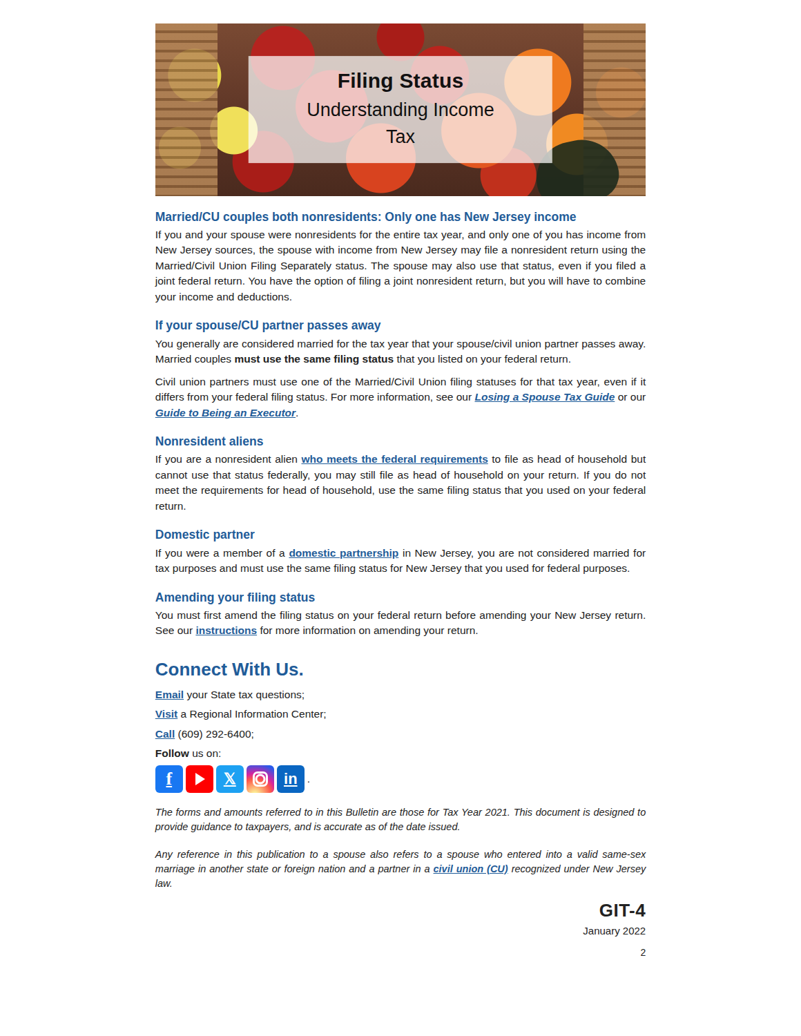Filing Status
Understanding Income Tax
Married/CU couples both nonresidents: Only one has New Jersey income
If you and your spouse were nonresidents for the entire tax year, and only one of you has income from New Jersey sources, the spouse with income from New Jersey may file a nonresident return using the Married/Civil Union Filing Separately status. The spouse may also use that status, even if you filed a joint federal return. You have the option of filing a joint nonresident return, but you will have to combine your income and deductions.
If your spouse/CU partner passes away
You generally are considered married for the tax year that your spouse/civil union partner passes away. Married couples must use the same filing status that you listed on your federal return.
Civil union partners must use one of the Married/Civil Union filing statuses for that tax year, even if it differs from your federal filing status. For more information, see our Losing a Spouse Tax Guide or our Guide to Being an Executor.
Nonresident aliens
If you are a nonresident alien who meets the federal requirements to file as head of household but cannot use that status federally, you may still file as head of household on your return. If you do not meet the requirements for head of household, use the same filing status that you used on your federal return.
Domestic partner
If you were a member of a domestic partnership in New Jersey, you are not considered married for tax purposes and must use the same filing status for New Jersey that you used for federal purposes.
Amending your filing status
You must first amend the filing status on your federal return before amending your New Jersey return. See our instructions for more information on amending your return.
Connect With Us.
Email your State tax questions;
Visit a Regional Information Center;
Call (609) 292-6400;
Follow us on:
f 𝕏 in .
The forms and amounts referred to in this Bulletin are those for Tax Year 2021. This document is designed to provide guidance to taxpayers, and is accurate as of the date issued.
Any reference in this publication to a spouse also refers to a spouse who entered into a valid same-sex marriage in another state or foreign nation and a partner in a civil union (CU) recognized under New Jersey law.
GIT-4
January 2022
2